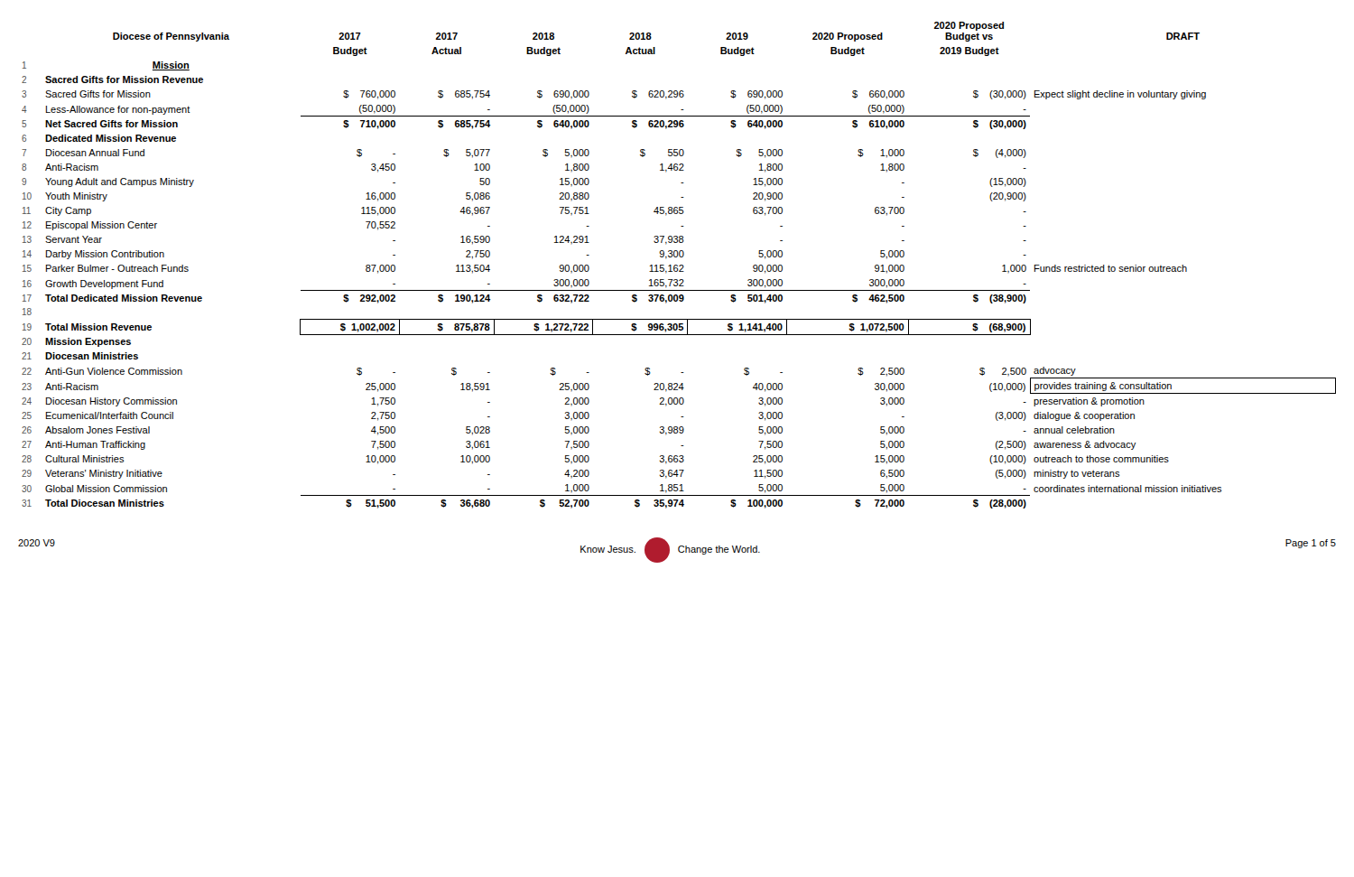| | Diocese of Pennsylvania | 2017 | 2017 | 2018 | 2018 | 2019 | 2020 Proposed | 2020 Proposed Budget vs | DRAFT |
| --- | --- | --- | --- | --- | --- | --- | --- | --- | --- |
| | | Budget | Actual | Budget | Actual | Budget | Budget | 2019 Budget | |
| 1 | Mission | | | | | | | | |
| 2 | Sacred Gifts for Mission Revenue | | | | | | | | |
| 3 | Sacred Gifts for Mission | $ 760,000 | $ 685,754 | $ 690,000 | $ 620,296 | $ 690,000 | $ 660,000 | $ (30,000) | Expect slight decline in voluntary giving |
| 4 | Less-Allowance for non-payment | (50,000) | - | (50,000) | - | (50,000) | (50,000) | - | |
| 5 | Net Sacred Gifts for Mission | $ 710,000 | $ 685,754 | $ 640,000 | $ 620,296 | $ 640,000 | $ 610,000 | $ (30,000) | |
| 6 | Dedicated Mission Revenue | | | | | | | | |
| 7 | Diocesan Annual Fund | $ - | $ 5,077 | $ 5,000 | $ 550 | $ 5,000 | $ 1,000 | $ (4,000) | |
| 8 | Anti-Racism | 3,450 | 100 | 1,800 | 1,462 | 1,800 | 1,800 | - | |
| 9 | Young Adult and Campus Ministry | - | 50 | 15,000 | - | 15,000 | - | (15,000) | |
| 10 | Youth Ministry | 16,000 | 5,086 | 20,880 | - | 20,900 | - | (20,900) | |
| 11 | City Camp | 115,000 | 46,967 | 75,751 | 45,865 | 63,700 | 63,700 | - | |
| 12 | Episcopal Mission Center | 70,552 | - | - | - | - | - | - | |
| 13 | Servant Year | - | 16,590 | 124,291 | 37,938 | - | - | - | |
| 14 | Darby Mission Contribution | - | 2,750 | - | 9,300 | 5,000 | 5,000 | - | |
| 15 | Parker Bulmer - Outreach Funds | 87,000 | 113,504 | 90,000 | 115,162 | 90,000 | 91,000 | 1,000 | Funds restricted to senior outreach |
| 16 | Growth Development Fund | - | - | 300,000 | 165,732 | 300,000 | 300,000 | - | |
| 17 | Total Dedicated Mission Revenue | $ 292,002 | $ 190,124 | $ 632,722 | $ 376,009 | $ 501,400 | $ 462,500 | $ (38,900) | |
| 18 | |
| 19 | Total Mission Revenue | $ 1,002,002 | $ 875,878 | $ 1,272,722 | $ 996,305 | $ 1,141,400 | $ 1,072,500 | $ (68,900) | |
| 20 | Mission Expenses | | | | | | | | |
| 21 | Diocesan Ministries | | | | | | | | |
| 22 | Anti-Gun Violence Commission | $ - | $ - | $ - | $ - | $ - | $ 2,500 | $ 2,500 | advocacy |
| 23 | Anti-Racism | 25,000 | 18,591 | 25,000 | 20,824 | 40,000 | 30,000 | (10,000) | provides training & consultation |
| 24 | Diocesan History Commission | 1,750 | - | 2,000 | 2,000 | 3,000 | 3,000 | - | preservation & promotion |
| 25 | Ecumenical/Interfaith Council | 2,750 | - | 3,000 | - | 3,000 | - | (3,000) | dialogue & cooperation |
| 26 | Absalom Jones Festival | 4,500 | 5,028 | 5,000 | 3,989 | 5,000 | 5,000 | - | annual celebration |
| 27 | Anti-Human Trafficking | 7,500 | 3,061 | 7,500 | - | 7,500 | 5,000 | (2,500) | awareness & advocacy |
| 28 | Cultural Ministries | 10,000 | 10,000 | 5,000 | 3,663 | 25,000 | 15,000 | (10,000) | outreach to those communities |
| 29 | Veterans' Ministry Initiative | - | - | 4,200 | 3,647 | 11,500 | 6,500 | (5,000) | ministry to veterans |
| 30 | Global Mission Commission | - | - | 1,000 | 1,851 | 5,000 | 5,000 | - | coordinates international mission initiatives |
| 31 | Total Diocesan Ministries | $ 51,500 | $ 36,680 | $ 52,700 | $ 35,974 | $ 100,000 | $ 72,000 | $ (28,000) | |
2020 V9
Know Jesus. Change the World.
Page 1 of 5